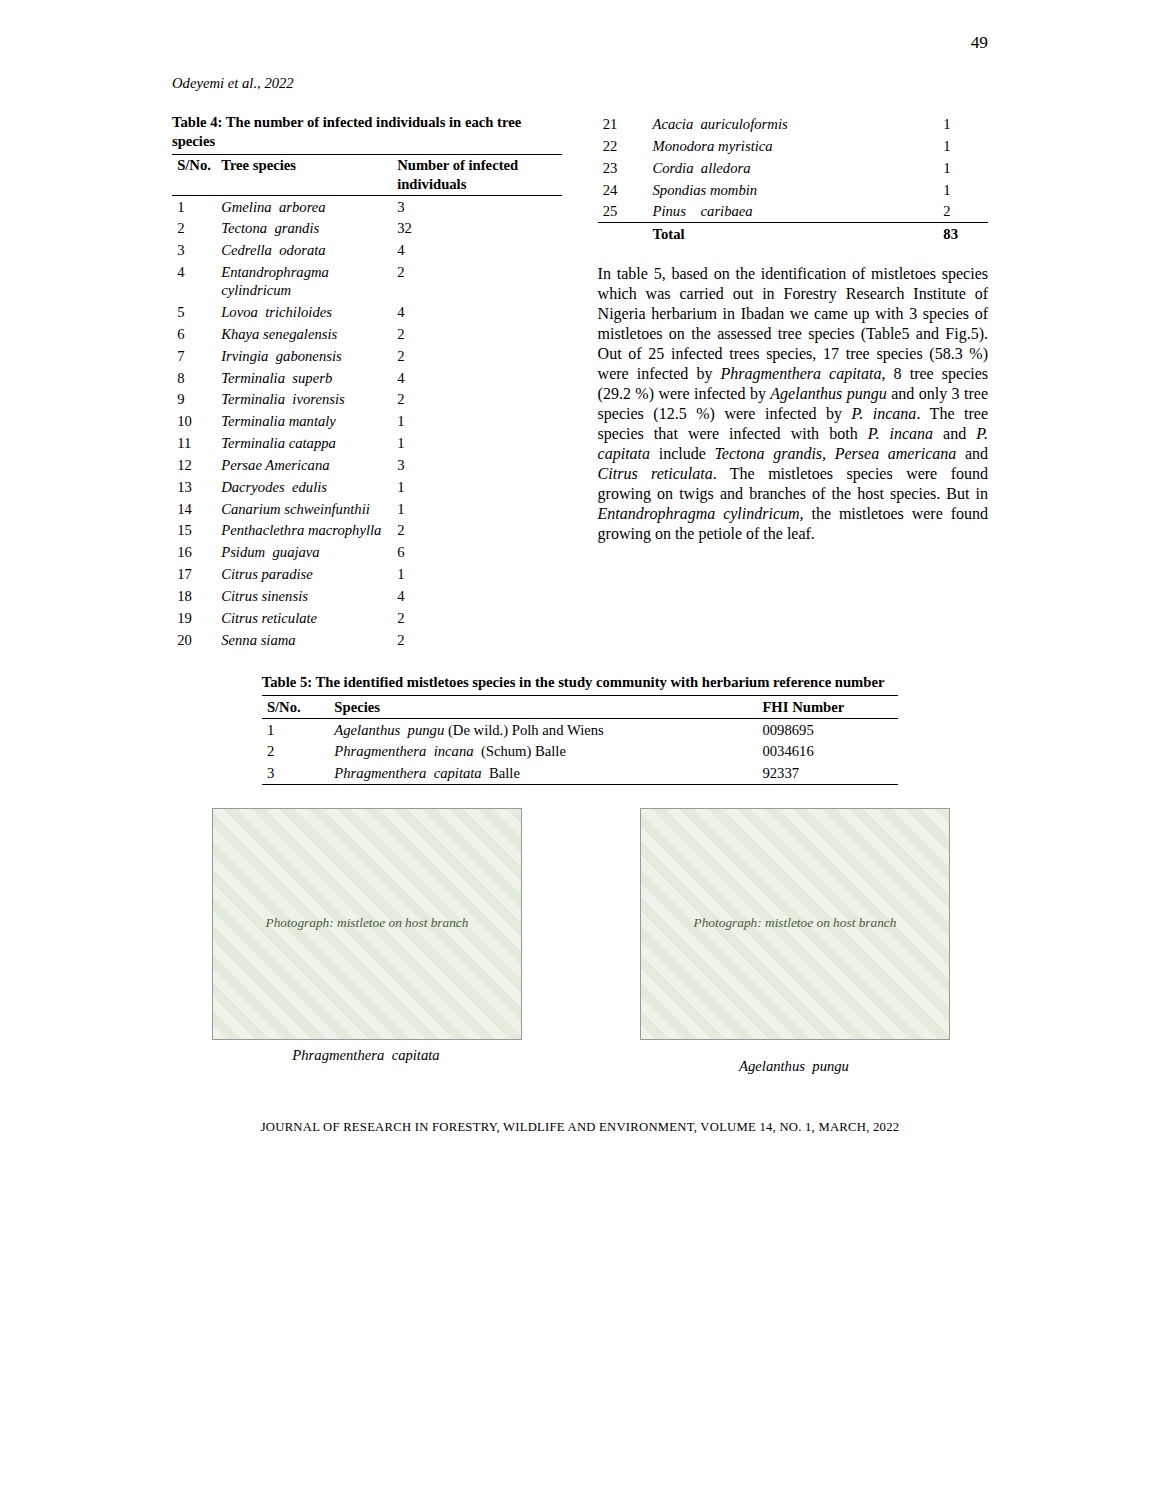49
Odeyemi et al., 2022
Table 4: The number of infected individuals in each tree species
| S/No. | Tree species | Number of infected individuals |
| --- | --- | --- |
| 1 | Gmelina arborea | 3 |
| 2 | Tectona grandis | 32 |
| 3 | Cedrella odorata | 4 |
| 4 | Entandrophragma cylindricum | 2 |
| 5 | Lovoa trichiloides | 4 |
| 6 | Khaya senegalensis | 2 |
| 7 | Irvingia gabonensis | 2 |
| 8 | Terminalia superb | 4 |
| 9 | Terminalia ivorensis | 2 |
| 10 | Terminalia mantaly | 1 |
| 11 | Terminalia catappa | 1 |
| 12 | Persae Americana | 3 |
| 13 | Dacryodes edulis | 1 |
| 14 | Canarium schweinfunthii | 1 |
| 15 | Penthaclethra macrophylla | 2 |
| 16 | Psidum guajava | 6 |
| 17 | Citrus paradise | 1 |
| 18 | Citrus sinensis | 4 |
| 19 | Citrus reticulate | 2 |
| 20 | Senna siama | 2 |
| 21 | Acacia auriculoformis | 1 |
| 22 | Monodora myristica | 1 |
| 23 | Cordia alledora | 1 |
| 24 | Spondias mombin | 1 |
| 25 | Pinus caribaea | 2 |
| | Total | 83 |
In table 5, based on the identification of mistletoes species which was carried out in Forestry Research Institute of Nigeria herbarium in Ibadan we came up with 3 species of mistletoes on the assessed tree species (Table5 and Fig.5). Out of 25 infected trees species, 17 tree species (58.3 %) were infected by Phragmenthera capitata, 8 tree species (29.2 %) were infected by Agelanthus pungu and only 3 tree species (12.5 %) were infected by P. incana. The tree species that were infected with both P. incana and P. capitata include Tectona grandis, Persea americana and Citrus reticulata. The mistletoes species were found growing on twigs and branches of the host species. But in Entandrophragma cylindricum, the mistletoes were found growing on the petiole of the leaf.
Table 5: The identified mistletoes species in the study community with herbarium reference number
| S/No. | Species | FHI Number |
| --- | --- | --- |
| 1 | Agelanthus pungu (De wild.) Polh and Wiens | 0098695 |
| 2 | Phragmenthera incana (Schum) Balle | 0034616 |
| 3 | Phragmenthera capitata Balle | 92337 |
Photograph: mistletoe on host branch
Phragmenthera capitata
Photograph: mistletoe on host branch
Agelanthus pungu
JOURNAL OF RESEARCH IN FORESTRY, WILDLIFE AND ENVIRONMENT, VOLUME 14, NO. 1, MARCH, 2022